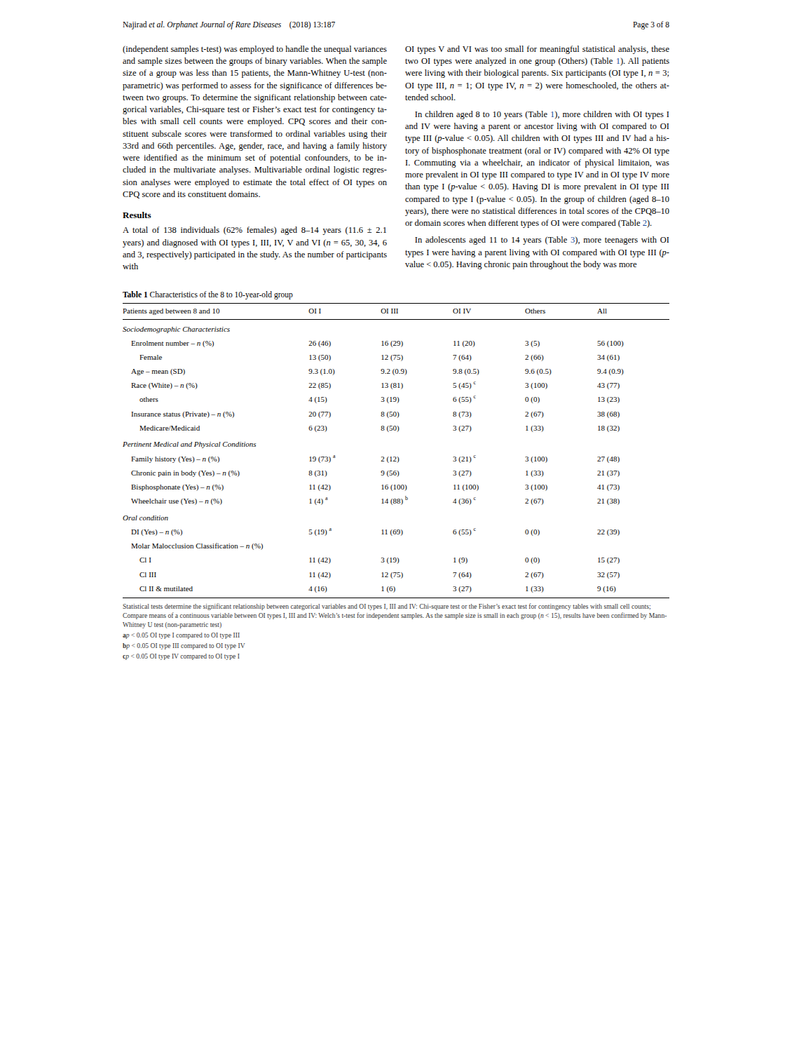Najirad et al. Orphanet Journal of Rare Diseases (2018) 13:187
Page 3 of 8
(independent samples t-test) was employed to handle the unequal variances and sample sizes between the groups of binary variables. When the sample size of a group was less than 15 patients, the Mann-Whitney U-test (non-parametric) was performed to assess for the significance of differences between two groups. To determine the significant relationship between categorical variables, Chi-square test or Fisher’s exact test for contingency tables with small cell counts were employed. CPQ scores and their constituent subscale scores were transformed to ordinal variables using their 33rd and 66th percentiles. Age, gender, race, and having a family history were identified as the minimum set of potential confounders, to be included in the multivariate analyses. Multivariable ordinal logistic regression analyses were employed to estimate the total effect of OI types on CPQ score and its constituent domains.
Results
A total of 138 individuals (62% females) aged 8–14 years (11.6 ± 2.1 years) and diagnosed with OI types I, III, IV, V and VI (n = 65, 30, 34, 6 and 3, respectively) participated in the study. As the number of participants with
OI types V and VI was too small for meaningful statistical analysis, these two OI types were analyzed in one group (Others) (Table 1). All patients were living with their biological parents. Six participants (OI type I, n = 3; OI type III, n = 1; OI type IV, n = 2) were homeschooled, the others attended school.
In children aged 8 to 10 years (Table 1), more children with OI types I and IV were having a parent or ancestor living with OI compared to OI type III (p-value < 0.05). All children with OI types III and IV had a history of bisphosphonate treatment (oral or IV) compared with 42% OI type I. Commuting via a wheelchair, an indicator of physical limitaion, was more prevalent in OI type III compared to type IV and in OI type IV more than type I (p-value < 0.05). Having DI is more prevalent in OI type III compared to type I (p-value < 0.05). In the group of children (aged 8–10 years), there were no statistical differences in total scores of the CPQ8–10 or domain scores when different types of OI were compared (Table 2).
In adolescents aged 11 to 14 years (Table 3), more teenagers with OI types I were having a parent living with OI compared with OI type III (p-value < 0.05). Having chronic pain throughout the body was more
Table 1 Characteristics of the 8 to 10-year-old group
| Patients aged between 8 and 10 | OI I | OI III | OI IV | Others | All |
| --- | --- | --- | --- | --- | --- |
| Sociodemographic Characteristics |
| Enrolment number – n (%) | 26 (46) | 16 (29) | 11 (20) | 3 (5) | 56 (100) |
| Female | 13 (50) | 12 (75) | 7 (64) | 2 (66) | 34 (61) |
| Age – mean (SD) | 9.3 (1.0) | 9.2 (0.9) | 9.8 (0.5) | 9.6 (0.5) | 9.4 (0.9) |
| Race (White) – n (%) | 22 (85) | 13 (81) | 5 (45) c | 3 (100) | 43 (77) |
| others | 4 (15) | 3 (19) | 6 (55) c | 0 (0) | 13 (23) |
| Insurance status (Private) – n (%) | 20 (77) | 8 (50) | 8 (73) | 2 (67) | 38 (68) |
| Medicare/Medicaid | 6 (23) | 8 (50) | 3 (27) | 1 (33) | 18 (32) |
| Pertinent Medical and Physical Conditions |
| Family history (Yes) – n (%) | 19 (73) a | 2 (12) | 3 (21) c | 3 (100) | 27 (48) |
| Chronic pain in body (Yes) – n (%) | 8 (31) | 9 (56) | 3 (27) | 1 (33) | 21 (37) |
| Bisphosphonate (Yes) – n (%) | 11 (42) | 16 (100) | 11 (100) | 3 (100) | 41 (73) |
| Wheelchair use (Yes) – n (%) | 1 (4) a | 14 (88) b | 4 (36) c | 2 (67) | 21 (38) |
| Oral condition |
| DI (Yes) – n (%) | 5 (19) a | 11 (69) | 6 (55) c | 0 (0) | 22 (39) |
| Molar Malocclusion Classification – n (%) | | | | | |
| Cl I | 11 (42) | 3 (19) | 1 (9) | 0 (0) | 15 (27) |
| Cl III | 11 (42) | 12 (75) | 7 (64) | 2 (67) | 32 (57) |
| Cl II & mutilated | 4 (16) | 1 (6) | 3 (27) | 1 (33) | 9 (16) |
Statistical tests determine the significant relationship between categorical variables and OI types I, III and IV: Chi-square test or the Fisher’s exact test for contingency tables with small cell counts; Compare means of a continuous variable between OI types I, III and IV: Welch’s t-test for independent samples. As the sample size is small in each group (n < 15), results have been confirmed by Mann-Whitney U test (non-parametric test)
ap < 0.05 OI type I compared to OI type III
bp < 0.05 OI type III compared to OI type IV
cp < 0.05 OI type IV compared to OI type I